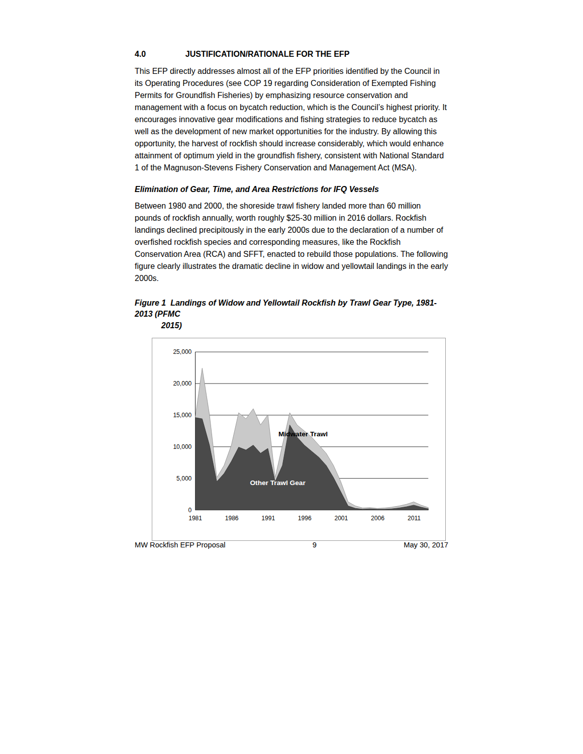4.0 JUSTIFICATION/RATIONALE FOR THE EFP
This EFP directly addresses almost all of the EFP priorities identified by the Council in its Operating Procedures (see COP 19 regarding Consideration of Exempted Fishing Permits for Groundfish Fisheries) by emphasizing resource conservation and management with a focus on bycatch reduction, which is the Council’s highest priority. It encourages innovative gear modifications and fishing strategies to reduce bycatch as well as the development of new market opportunities for the industry. By allowing this opportunity, the harvest of rockfish should increase considerably, which would enhance attainment of optimum yield in the groundfish fishery, consistent with National Standard 1 of the Magnuson-Stevens Fishery Conservation and Management Act (MSA).
Elimination of Gear, Time, and Area Restrictions for IFQ Vessels
Between 1980 and 2000, the shoreside trawl fishery landed more than 60 million pounds of rockfish annually, worth roughly $25-30 million in 2016 dollars. Rockfish landings declined precipitously in the early 2000s due to the declaration of a number of overfished rockfish species and corresponding measures, like the Rockfish Conservation Area (RCA) and SFFT, enacted to rebuild those populations. The following figure clearly illustrates the dramatic decline in widow and yellowtail landings in the early 2000s.
Figure 1 Landings of Widow and Yellowtail Rockfish by Trawl Gear Type, 1981-2013 (PFMC2015)
25,000 20,000 15,000 10,000 5,000 0 Midwater Trawl Other Trawl Gear 1981 1986 1991 1996 2001 2006 2011
MW Rockfish EFP Proposal 9 May 30, 2017